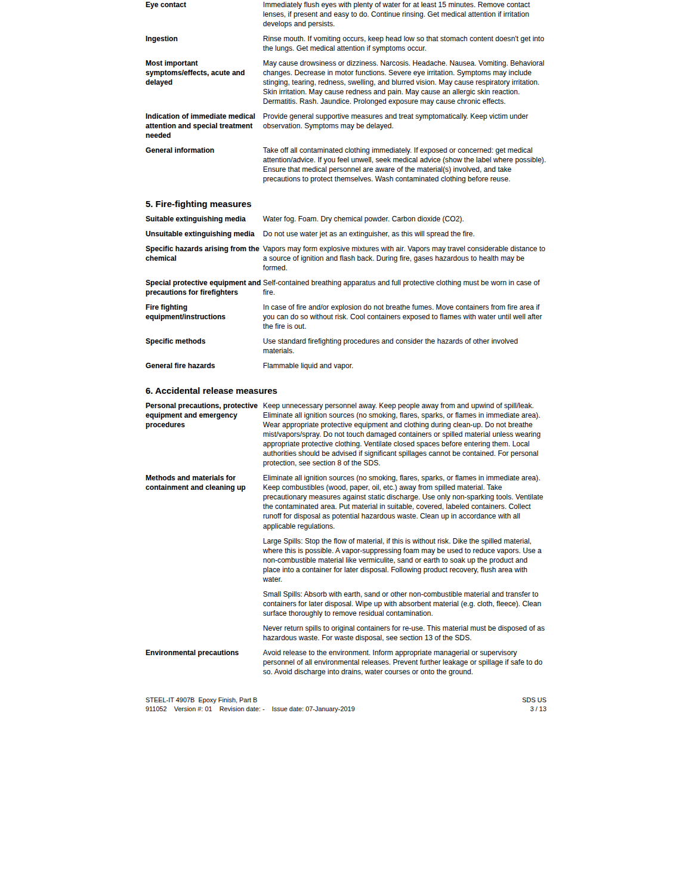| Eye contact | Immediately flush eyes with plenty of water for at least 15 minutes. Remove contact lenses, if present and easy to do. Continue rinsing. Get medical attention if irritation develops and persists. |
| Ingestion | Rinse mouth. If vomiting occurs, keep head low so that stomach content doesn't get into the lungs. Get medical attention if symptoms occur. |
| Most important symptoms/effects, acute and delayed | May cause drowsiness or dizziness. Narcosis. Headache. Nausea. Vomiting. Behavioral changes. Decrease in motor functions. Severe eye irritation. Symptoms may include stinging, tearing, redness, swelling, and blurred vision. May cause respiratory irritation. Skin irritation. May cause redness and pain. May cause an allergic skin reaction. Dermatitis. Rash. Jaundice. Prolonged exposure may cause chronic effects. |
| Indication of immediate medical attention and special treatment needed | Provide general supportive measures and treat symptomatically. Keep victim under observation. Symptoms may be delayed. |
| General information | Take off all contaminated clothing immediately. If exposed or concerned: get medical attention/advice. If you feel unwell, seek medical advice (show the label where possible). Ensure that medical personnel are aware of the material(s) involved, and take precautions to protect themselves. Wash contaminated clothing before reuse. |
5. Fire-fighting measures
| Suitable extinguishing media | Water fog. Foam. Dry chemical powder. Carbon dioxide (CO2). |
| Unsuitable extinguishing media | Do not use water jet as an extinguisher, as this will spread the fire. |
| Specific hazards arising from the chemical | Vapors may form explosive mixtures with air. Vapors may travel considerable distance to a source of ignition and flash back. During fire, gases hazardous to health may be formed. |
| Special protective equipment and precautions for firefighters | Self-contained breathing apparatus and full protective clothing must be worn in case of fire. |
| Fire fighting equipment/instructions | In case of fire and/or explosion do not breathe fumes. Move containers from fire area if you can do so without risk. Cool containers exposed to flames with water until well after the fire is out. |
| Specific methods | Use standard firefighting procedures and consider the hazards of other involved materials. |
| General fire hazards | Flammable liquid and vapor. |
6. Accidental release measures
| Personal precautions, protective equipment and emergency procedures | Keep unnecessary personnel away. Keep people away from and upwind of spill/leak. Eliminate all ignition sources (no smoking, flares, sparks, or flames in immediate area). Wear appropriate protective equipment and clothing during clean-up. Do not breathe mist/vapors/spray. Do not touch damaged containers or spilled material unless wearing appropriate protective clothing. Ventilate closed spaces before entering them. Local authorities should be advised if significant spillages cannot be contained. For personal protection, see section 8 of the SDS. |
| Methods and materials for containment and cleaning up | Eliminate all ignition sources (no smoking, flares, sparks, or flames in immediate area). Keep combustibles (wood, paper, oil, etc.) away from spilled material. Take precautionary measures against static discharge. Use only non-sparking tools. Ventilate the contaminated area. Put material in suitable, covered, labeled containers. Collect runoff for disposal as potential hazardous waste. Clean up in accordance with all applicable regulations. Large Spills: Stop the flow of material, if this is without risk. Dike the spilled material, where this is possible. A vapor-suppressing foam may be used to reduce vapors. Use a non-combustible material like vermiculite, sand or earth to soak up the product and place into a container for later disposal. Following product recovery, flush area with water. Small Spills: Absorb with earth, sand or other non-combustible material and transfer to containers for later disposal. Wipe up with absorbent material (e.g. cloth, fleece). Clean surface thoroughly to remove residual contamination. Never return spills to original containers for re-use. This material must be disposed of as hazardous waste. For waste disposal, see section 13 of the SDS. |
| Environmental precautions | Avoid release to the environment. Inform appropriate managerial or supervisory personnel of all environmental releases. Prevent further leakage or spillage if safe to do so. Avoid discharge into drains, water courses or onto the ground. |
STEEL-IT 4907B Epoxy Finish, Part B
SDS US
911052 Version #: 01 Revision date: - Issue date: 07-January-2019
3 / 13